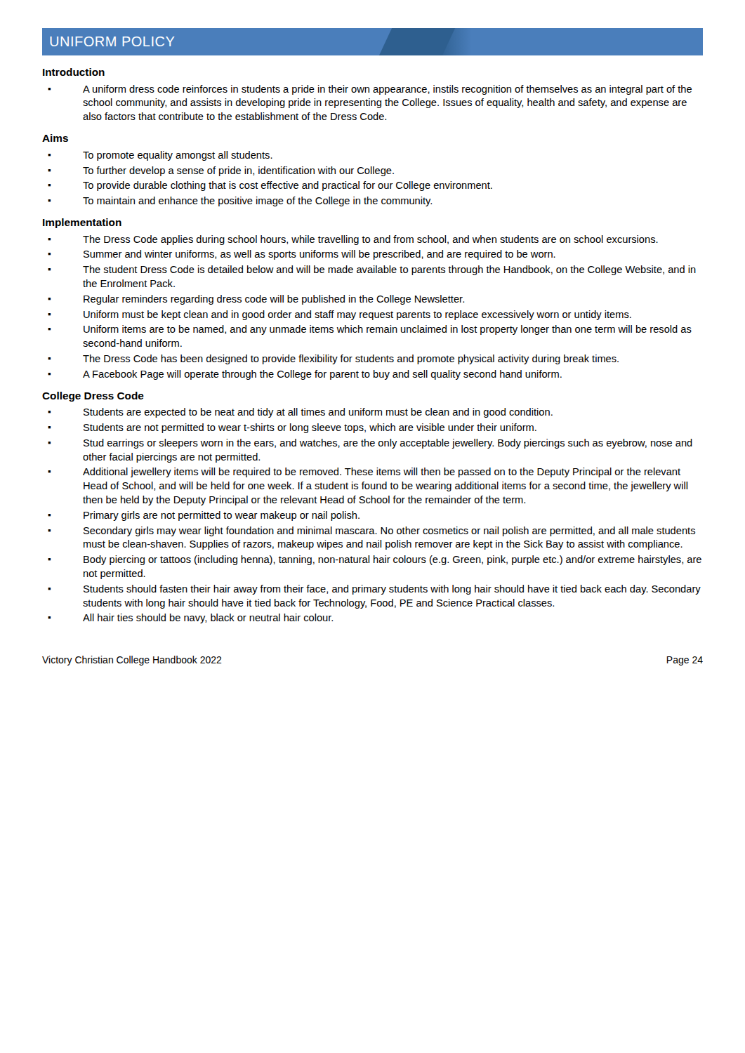UNIFORM POLICY
Introduction
A uniform dress code reinforces in students a pride in their own appearance, instils recognition of themselves as an integral part of the school community, and assists in developing pride in representing the College. Issues of equality, health and safety, and expense are also factors that contribute to the establishment of the Dress Code.
Aims
To promote equality amongst all students.
To further develop a sense of pride in, identification with our College.
To provide durable clothing that is cost effective and practical for our College environment.
To maintain and enhance the positive image of the College in the community.
Implementation
The Dress Code applies during school hours, while travelling to and from school, and when students are on school excursions.
Summer and winter uniforms, as well as sports uniforms will be prescribed, and are required to be worn.
The student Dress Code is detailed below and will be made available to parents through the Handbook, on the College Website, and in the Enrolment Pack.
Regular reminders regarding dress code will be published in the College Newsletter.
Uniform must be kept clean and in good order and staff may request parents to replace excessively worn or untidy items.
Uniform items are to be named, and any unmade items which remain unclaimed in lost property longer than one term will be resold as second-hand uniform.
The Dress Code has been designed to provide flexibility for students and promote physical activity during break times.
A Facebook Page will operate through the College for parent to buy and sell quality second hand uniform.
College Dress Code
Students are expected to be neat and tidy at all times and uniform must be clean and in good condition.
Students are not permitted to wear t-shirts or long sleeve tops, which are visible under their uniform.
Stud earrings or sleepers worn in the ears, and watches, are the only acceptable jewellery. Body piercings such as eyebrow, nose and other facial piercings are not permitted.
Additional jewellery items will be required to be removed. These items will then be passed on to the Deputy Principal or the relevant Head of School, and will be held for one week. If a student is found to be wearing additional items for a second time, the jewellery will then be held by the Deputy Principal or the relevant Head of School for the remainder of the term.
Primary girls are not permitted to wear makeup or nail polish.
Secondary girls may wear light foundation and minimal mascara. No other cosmetics or nail polish are permitted, and all male students must be clean-shaven. Supplies of razors, makeup wipes and nail polish remover are kept in the Sick Bay to assist with compliance.
Body piercing or tattoos (including henna), tanning, non-natural hair colours (e.g. Green, pink, purple etc.) and/or extreme hairstyles, are not permitted.
Students should fasten their hair away from their face, and primary students with long hair should have it tied back each day. Secondary students with long hair should have it tied back for Technology, Food, PE and Science Practical classes.
All hair ties should be navy, black or neutral hair colour.
Victory Christian College Handbook 2022
Page 24